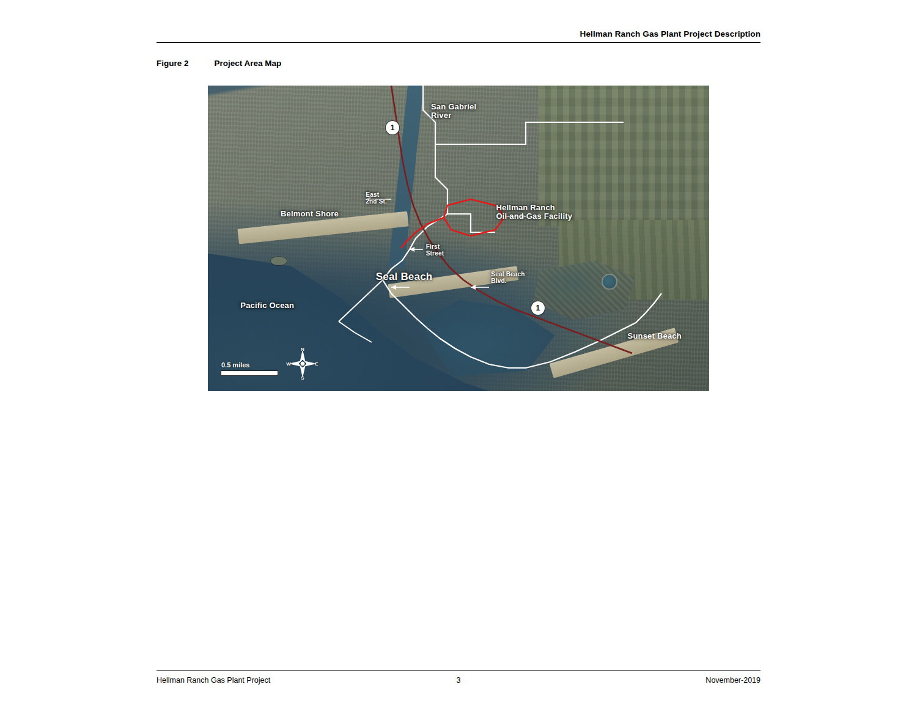Hellman Ranch Gas Plant Project Description
Figure 2 Project Area Map
San Gabriel
River
East
2nd St.
Belmont Shore
First
Street
Hellman Ranch
Oil and Gas Facility
Seal Beach
Seal Beach
Blvd.
Pacific Ocean
Sunset Beach
1
1
0.5 miles
N S W E
Hellman Ranch Gas Plant Project 3 November-2019